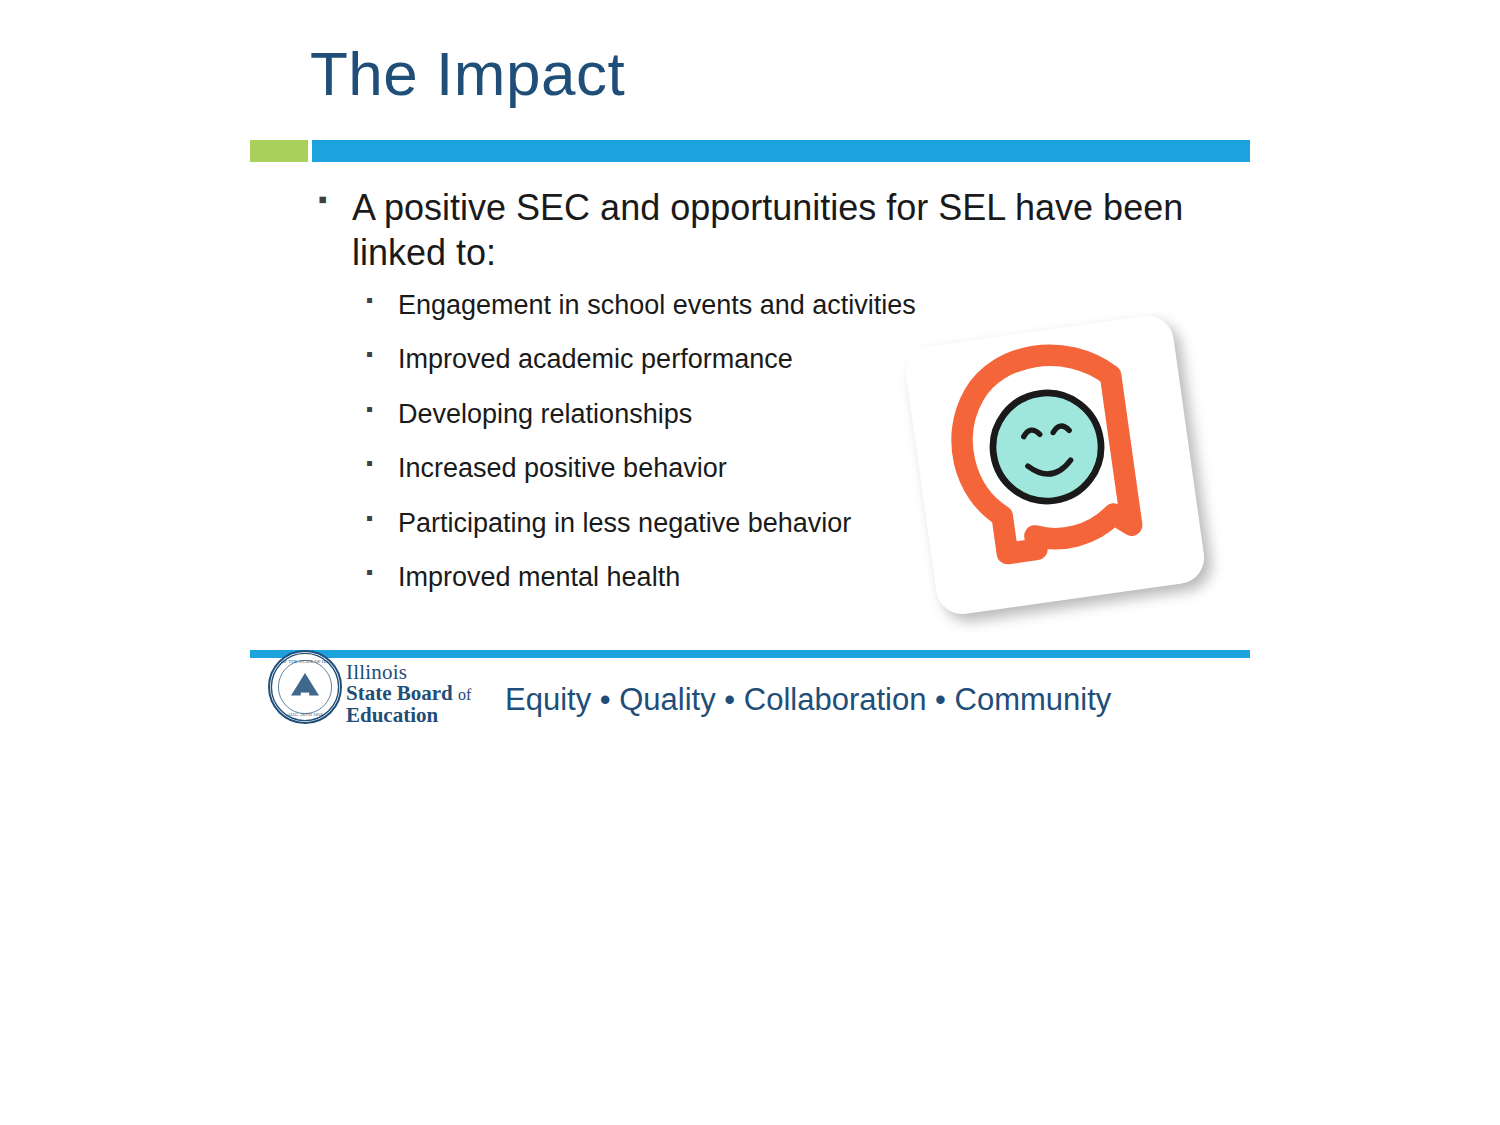The Impact
A positive SEC and opportunities for SEL have been linked to:
Engagement in school events and activities
Improved academic performance
Developing relationships
Increased positive behavior
Participating in less negative behavior
Improved mental health
SEAL OF THE STATE OF ILLINOIS AUG. 26TH 1818
Illinois
State Board of
Education
Equity • Quality • Collaboration • Community